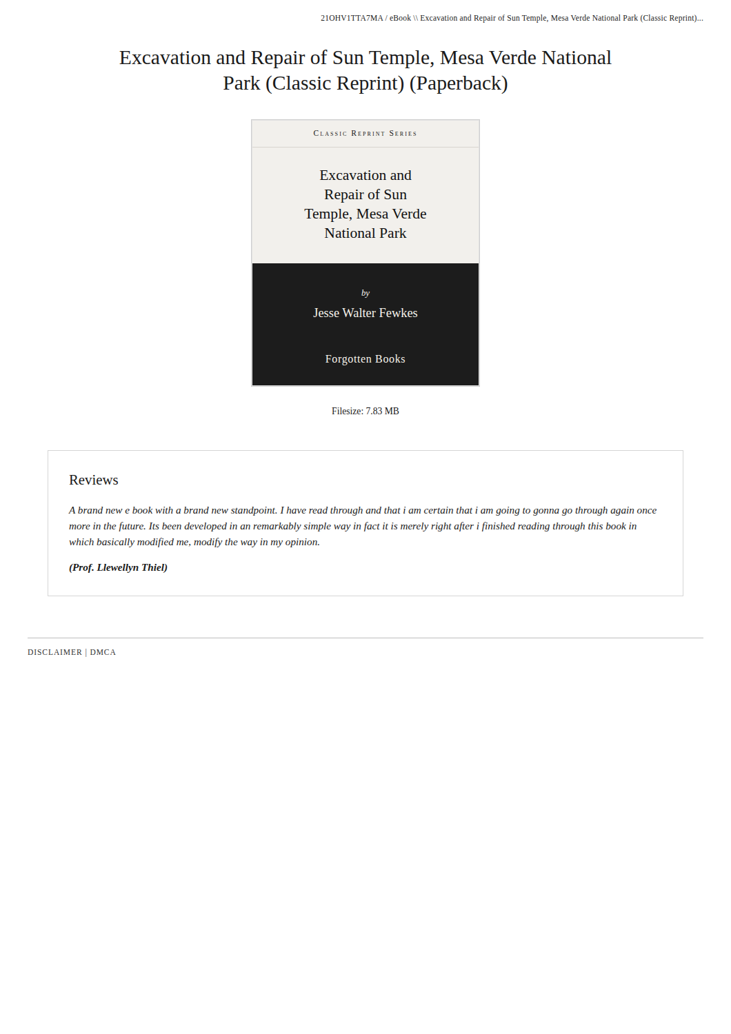21OHV1TTA7MA / eBook \\ Excavation and Repair of Sun Temple, Mesa Verde National Park (Classic Reprint)...
Excavation and Repair of Sun Temple, Mesa Verde National Park (Classic Reprint) (Paperback)
Classic Reprint Series
Excavation and
Repair of Sun
Temple, Mesa Verde
National Park
by
Jesse Walter Fewkes
Forgotten Books
Filesize: 7.83 MB
Reviews
A brand new e book with a brand new standpoint. I have read through and that i am certain that i am going to gonna go through again once more in the future. Its been developed in an remarkably simple way in fact it is merely right after i finished reading through this book in which basically modified me, modify the way in my opinion.
(Prof. Llewellyn Thiel)
DISCLAIMER | DMCA